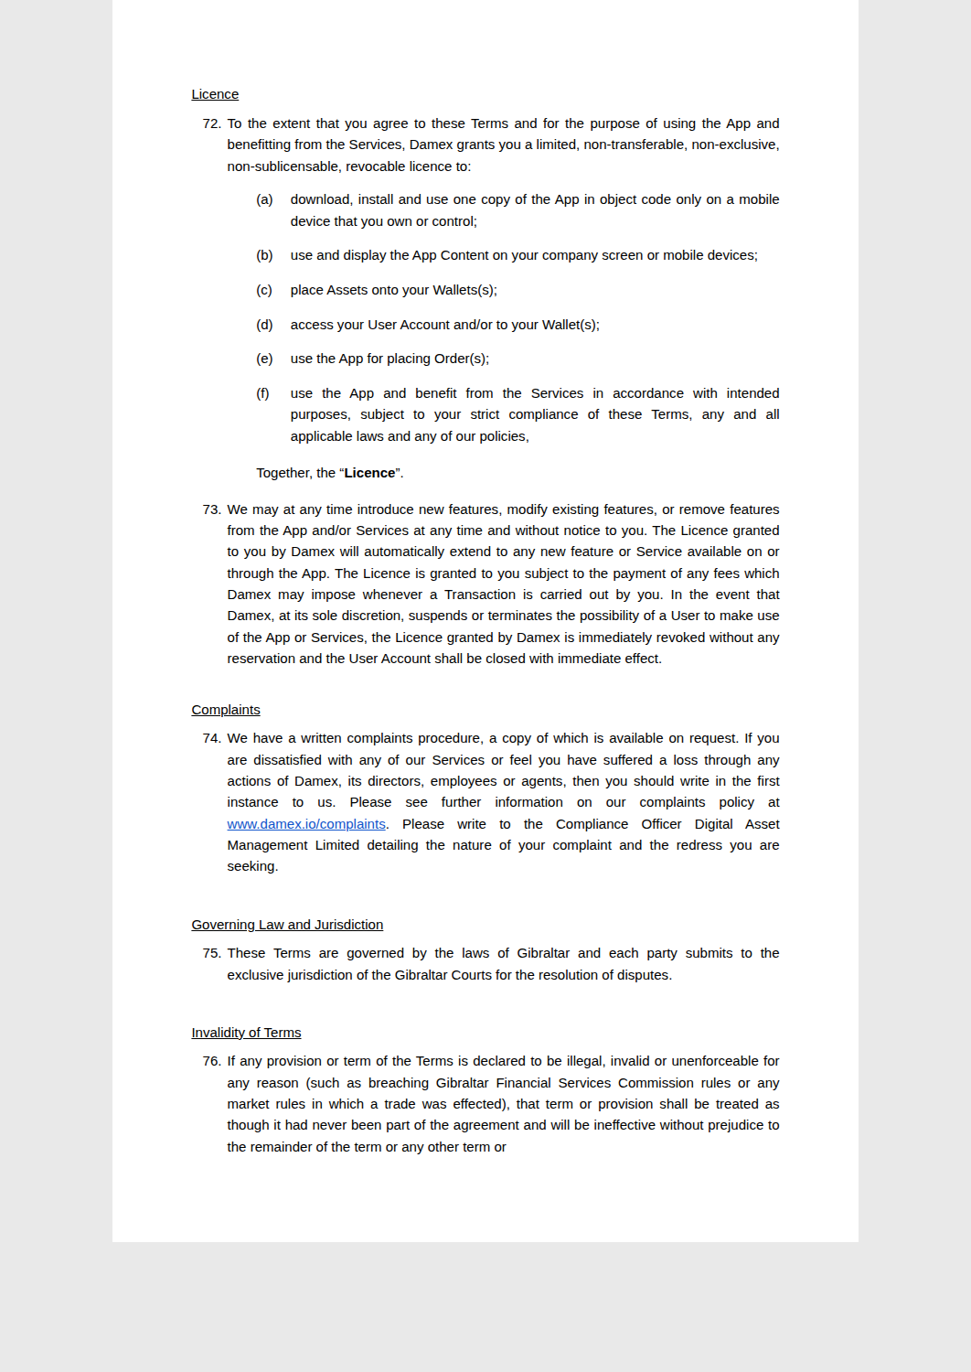Licence
72. To the extent that you agree to these Terms and for the purpose of using the App and benefitting from the Services, Damex grants you a limited, non-transferable, non-exclusive, non-sublicensable, revocable licence to:
(a) download, install and use one copy of the App in object code only on a mobile device that you own or control;
(b) use and display the App Content on your company screen or mobile devices;
(c) place Assets onto your Wallets(s);
(d) access your User Account and/or to your Wallet(s);
(e) use the App for placing Order(s);
(f) use the App and benefit from the Services in accordance with intended purposes, subject to your strict compliance of these Terms, any and all applicable laws and any of our policies,
Together, the “Licence”.
73. We may at any time introduce new features, modify existing features, or remove features from the App and/or Services at any time and without notice to you. The Licence granted to you by Damex will automatically extend to any new feature or Service available on or through the App. The Licence is granted to you subject to the payment of any fees which Damex may impose whenever a Transaction is carried out by you. In the event that Damex, at its sole discretion, suspends or terminates the possibility of a User to make use of the App or Services, the Licence granted by Damex is immediately revoked without any reservation and the User Account shall be closed with immediate effect.
Complaints
74. We have a written complaints procedure, a copy of which is available on request. If you are dissatisfied with any of our Services or feel you have suffered a loss through any actions of Damex, its directors, employees or agents, then you should write in the first instance to us. Please see further information on our complaints policy at www.damex.io/complaints. Please write to the Compliance Officer Digital Asset Management Limited detailing the nature of your complaint and the redress you are seeking.
Governing Law and Jurisdiction
75. These Terms are governed by the laws of Gibraltar and each party submits to the exclusive jurisdiction of the Gibraltar Courts for the resolution of disputes.
Invalidity of Terms
76. If any provision or term of the Terms is declared to be illegal, invalid or unenforceable for any reason (such as breaching Gibraltar Financial Services Commission rules or any market rules in which a trade was effected), that term or provision shall be treated as though it had never been part of the agreement and will be ineffective without prejudice to the remainder of the term or any other term or